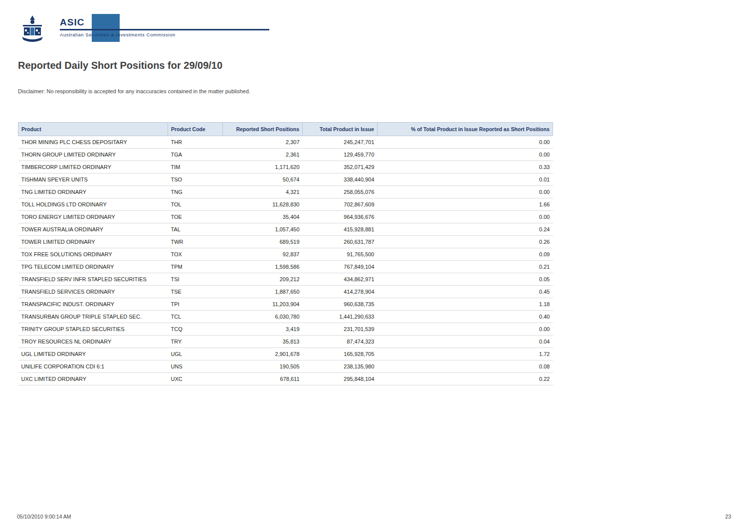ASIC
Australian Securities & Investments Commission
Reported Daily Short Positions for 29/09/10
Disclaimer: No responsibility is accepted for any inaccuracies contained in the matter published.
| Product | Product Code | Reported Short Positions | Total Product in Issue | % of Total Product in Issue Reported as Short Positions |
| --- | --- | --- | --- | --- |
| THOR MINING PLC CHESS DEPOSITARY | THR | 2,307 | 245,247,701 | 0.00 |
| THORN GROUP LIMITED ORDINARY | TGA | 2,361 | 129,459,770 | 0.00 |
| TIMBERCORP LIMITED ORDINARY | TIM | 1,171,620 | 352,071,429 | 0.33 |
| TISHMAN SPEYER UNITS | TSO | 50,674 | 338,440,904 | 0.01 |
| TNG LIMITED ORDINARY | TNG | 4,321 | 258,055,076 | 0.00 |
| TOLL HOLDINGS LTD ORDINARY | TOL | 11,628,830 | 702,867,609 | 1.66 |
| TORO ENERGY LIMITED ORDINARY | TOE | 35,404 | 964,936,676 | 0.00 |
| TOWER AUSTRALIA ORDINARY | TAL | 1,057,450 | 415,928,881 | 0.24 |
| TOWER LIMITED ORDINARY | TWR | 689,519 | 260,631,787 | 0.26 |
| TOX FREE SOLUTIONS ORDINARY | TOX | 92,837 | 91,765,500 | 0.09 |
| TPG TELECOM LIMITED ORDINARY | TPM | 1,598,586 | 767,849,104 | 0.21 |
| TRANSFIELD SERV INFR STAPLED SECURITIES | TSI | 209,212 | 434,862,971 | 0.05 |
| TRANSFIELD SERVICES ORDINARY | TSE | 1,887,650 | 414,278,904 | 0.45 |
| TRANSPACIFIC INDUST. ORDINARY | TPI | 11,203,904 | 960,638,735 | 1.18 |
| TRANSURBAN GROUP TRIPLE STAPLED SEC. | TCL | 6,030,780 | 1,441,290,633 | 0.40 |
| TRINITY GROUP STAPLED SECURITIES | TCQ | 3,419 | 231,701,539 | 0.00 |
| TROY RESOURCES NL ORDINARY | TRY | 35,813 | 87,474,323 | 0.04 |
| UGL LIMITED ORDINARY | UGL | 2,901,678 | 165,928,705 | 1.72 |
| UNILIFE CORPORATION CDI 6:1 | UNS | 190,505 | 238,135,980 | 0.08 |
| UXC LIMITED ORDINARY | UXC | 678,611 | 295,848,104 | 0.22 |
05/10/2010 9:00:14 AM 23